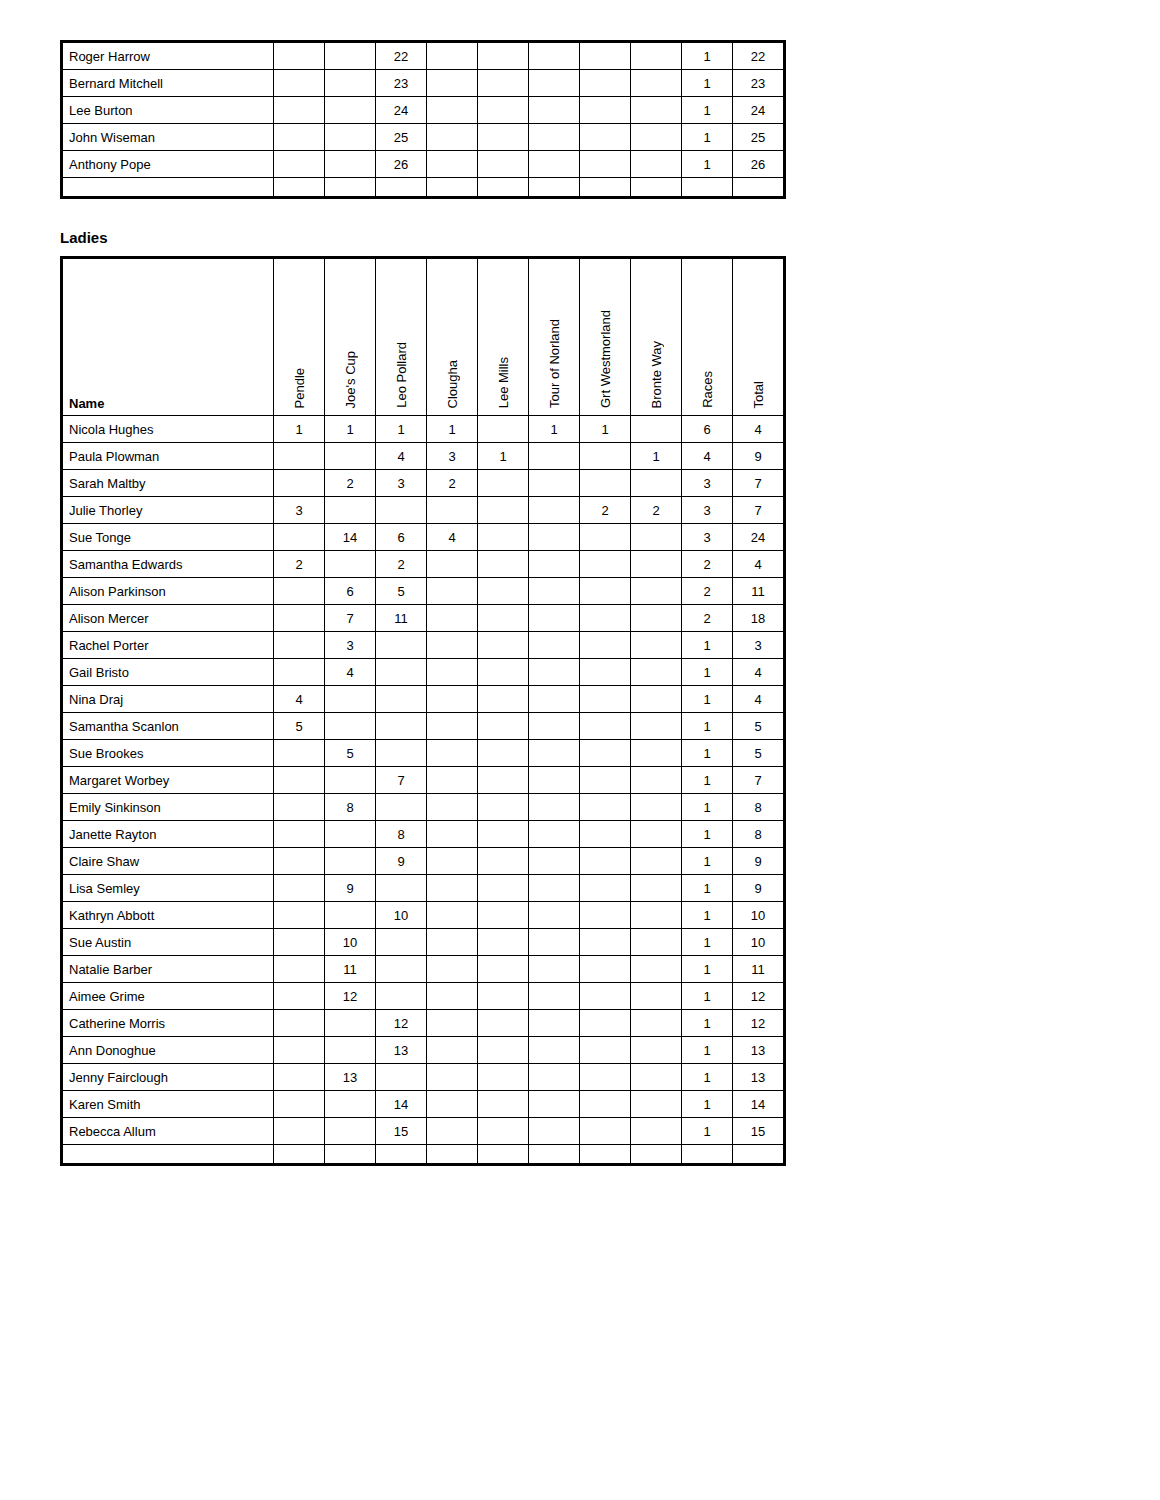| Roger Harrow | | | 22 | | | | | | 1 | 22 |
| Bernard Mitchell | | | 23 | | | | | | 1 | 23 |
| Lee Burton | | | 24 | | | | | | 1 | 24 |
| John Wiseman | | | 25 | | | | | | 1 | 25 |
| Anthony Pope | | | 26 | | | | | | 1 | 26 |
Ladies
| Name | Pendle | Joe's Cup | Leo Pollard | Clougha | Lee Mills | Tour of Norland | Grt Westmorland | Bronte Way | Races | Total |
| --- | --- | --- | --- | --- | --- | --- | --- | --- | --- | --- |
| Nicola Hughes | 1 | 1 | 1 | 1 | | 1 | 1 | | 6 | 4 |
| Paula Plowman | | | 4 | 3 | 1 | | | 1 | 4 | 9 |
| Sarah Maltby | | 2 | 3 | 2 | | | | | 3 | 7 |
| Julie Thorley | 3 | | | | | | 2 | 2 | 3 | 7 |
| Sue Tonge | | 14 | 6 | 4 | | | | | 3 | 24 |
| Samantha Edwards | 2 | | 2 | | | | | | 2 | 4 |
| Alison Parkinson | | 6 | 5 | | | | | | 2 | 11 |
| Alison Mercer | | 7 | 11 | | | | | | 2 | 18 |
| Rachel Porter | | 3 | | | | | | | 1 | 3 |
| Gail Bristo | | 4 | | | | | | | 1 | 4 |
| Nina Draj | 4 | | | | | | | | 1 | 4 |
| Samantha Scanlon | 5 | | | | | | | | 1 | 5 |
| Sue Brookes | | 5 | | | | | | | 1 | 5 |
| Margaret Worbey | | | 7 | | | | | | 1 | 7 |
| Emily Sinkinson | | 8 | | | | | | | 1 | 8 |
| Janette Rayton | | | 8 | | | | | | 1 | 8 |
| Claire Shaw | | | 9 | | | | | | 1 | 9 |
| Lisa Semley | | 9 | | | | | | | 1 | 9 |
| Kathryn Abbott | | | 10 | | | | | | 1 | 10 |
| Sue Austin | | 10 | | | | | | | 1 | 10 |
| Natalie Barber | | 11 | | | | | | | 1 | 11 |
| Aimee Grime | | 12 | | | | | | | 1 | 12 |
| Catherine Morris | | | 12 | | | | | | 1 | 12 |
| Ann Donoghue | | | 13 | | | | | | 1 | 13 |
| Jenny Fairclough | | 13 | | | | | | | 1 | 13 |
| Karen Smith | | | 14 | | | | | | 1 | 14 |
| Rebecca Allum | | | 15 | | | | | | 1 | 15 |